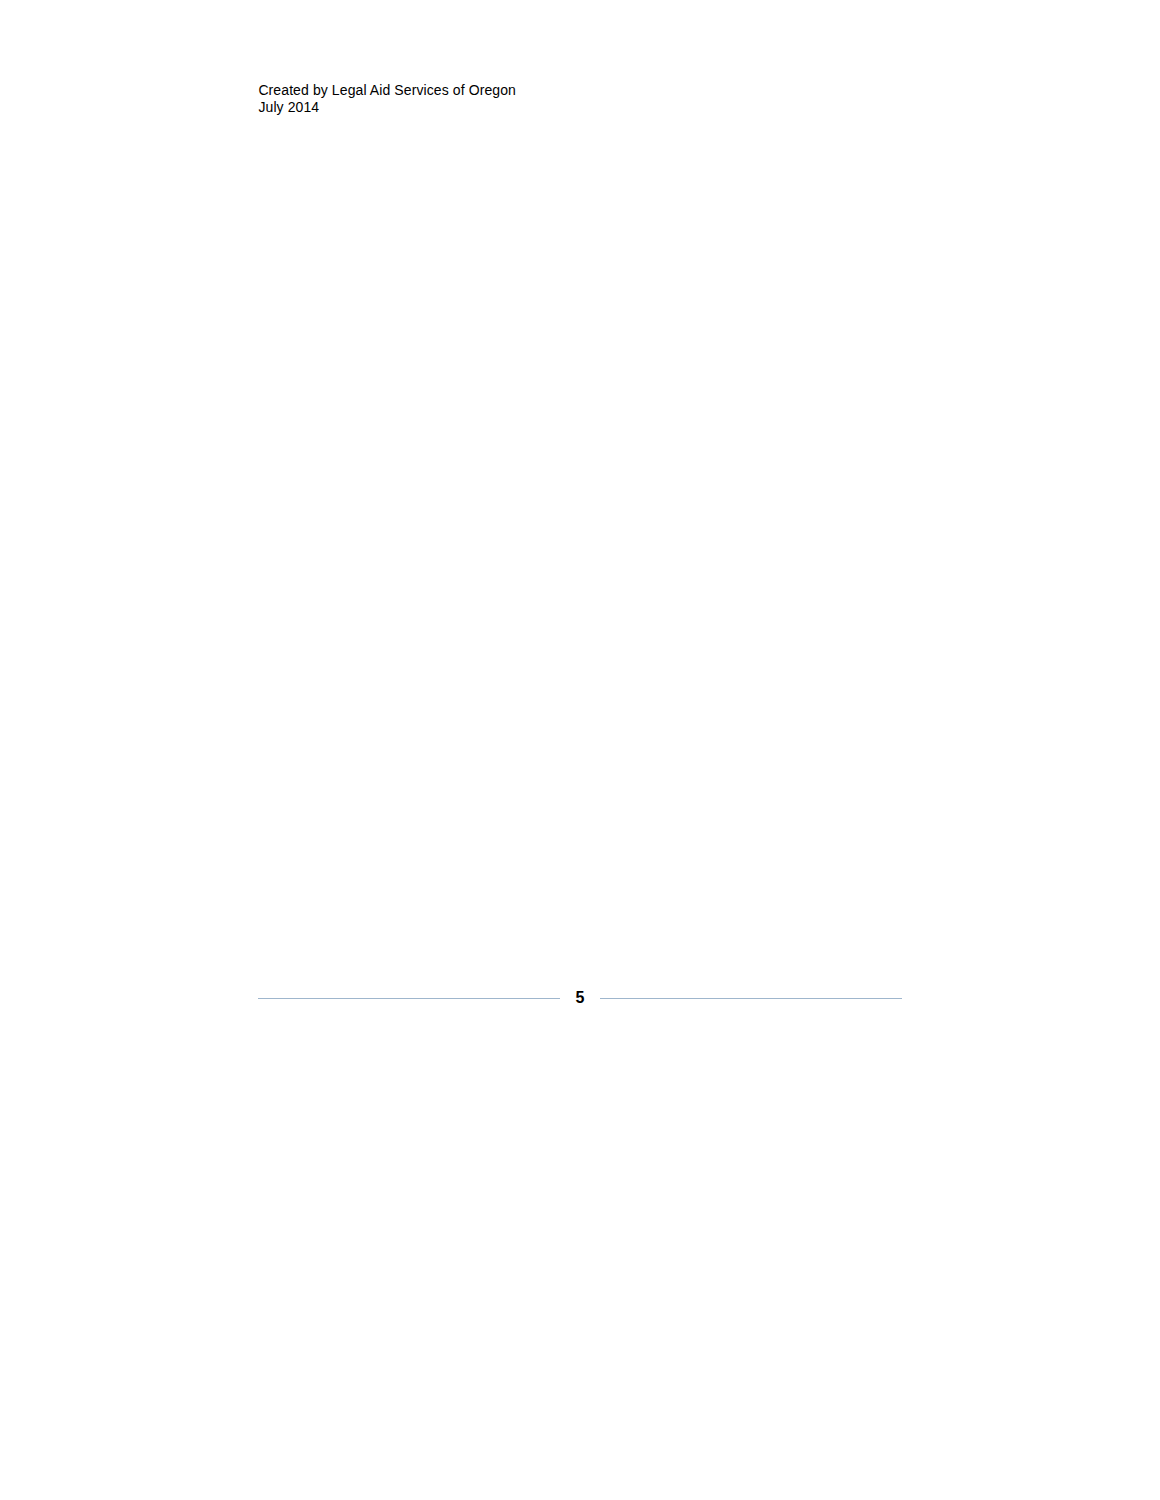Created by Legal Aid Services of Oregon
July 2014
5